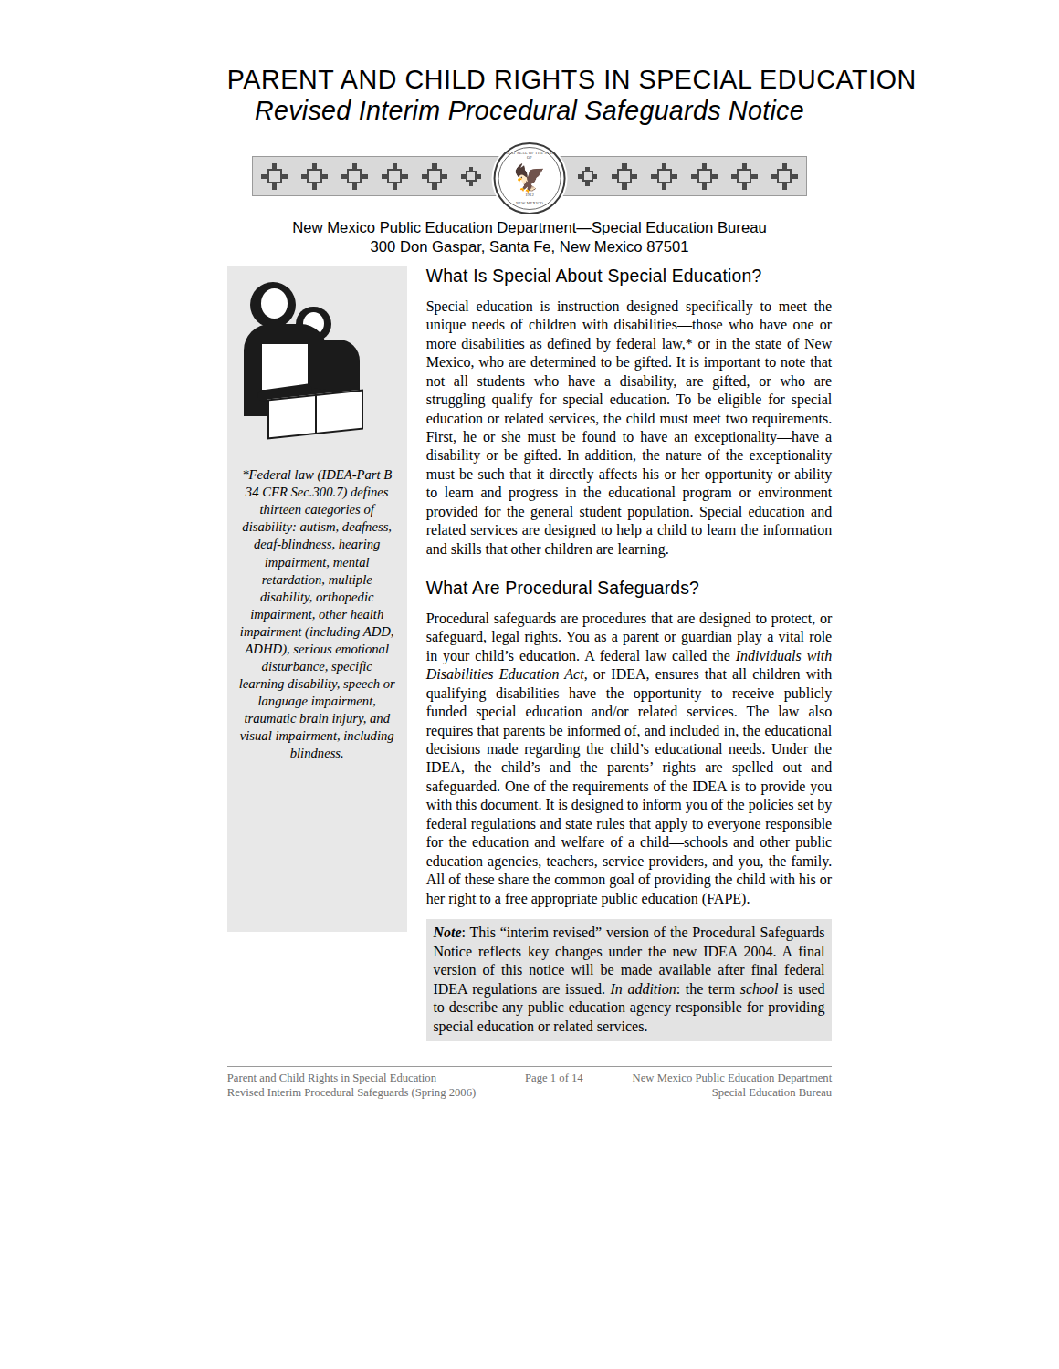PARENT AND CHILD RIGHTS IN SPECIAL EDUCATION
Revised Interim Procedural Safeguards Notice
GREAT SEAL OF THE STATE OF
🦅
1912
NEW MEXICO
New Mexico Public Education Department—Special Education Bureau
300 Don Gaspar, Santa Fe, New Mexico 87501
*Federal law (IDEA-Part B 34 CFR Sec.300.7) defines thirteen categories of disability: autism, deafness, deaf-blindness, hearing impairment, mental retardation, multiple disability, orthopedic impairment, other health impairment (including ADD, ADHD), serious emotional disturbance, specific learning disability, speech or language impairment, traumatic brain injury, and visual impairment, including blindness.
What Is Special About Special Education?
Special education is instruction designed specifically to meet the unique needs of children with disabilities—those who have one or more disabilities as defined by federal law,* or in the state of New Mexico, who are determined to be gifted. It is important to note that not all students who have a disability, are gifted, or who are struggling qualify for special education. To be eligible for special education or related services, the child must meet two requirements. First, he or she must be found to have an exceptionality—have a disability or be gifted. In addition, the nature of the exceptionality must be such that it directly affects his or her opportunity or ability to learn and progress in the educational program or environment provided for the general student population. Special education and related services are designed to help a child to learn the information and skills that other children are learning.
What Are Procedural Safeguards?
Procedural safeguards are procedures that are designed to protect, or safeguard, legal rights. You as a parent or guardian play a vital role in your child’s education. A federal law called the Individuals with Disabilities Education Act, or IDEA, ensures that all children with qualifying disabilities have the opportunity to receive publicly funded special education and/or related services. The law also requires that parents be informed of, and included in, the educational decisions made regarding the child’s educational needs. Under the IDEA, the child’s and the parents’ rights are spelled out and safeguarded. One of the requirements of the IDEA is to provide you with this document. It is designed to inform you of the policies set by federal regulations and state rules that apply to everyone responsible for the education and welfare of a child—schools and other public education agencies, teachers, service providers, and you, the family. All of these share the common goal of providing the child with his or her right to a free appropriate public education (FAPE).
Note: This “interim revised” version of the Procedural Safeguards Notice reflects key changes under the new IDEA 2004. A final version of this notice will be made available after final federal IDEA regulations are issued. In addition: the term school is used to describe any public education agency responsible for providing special education or related services.
Parent and Child Rights in Special Education
Revised Interim Procedural Safeguards (Spring 2006)
Page 1 of 14
New Mexico Public Education Department
Special Education Bureau